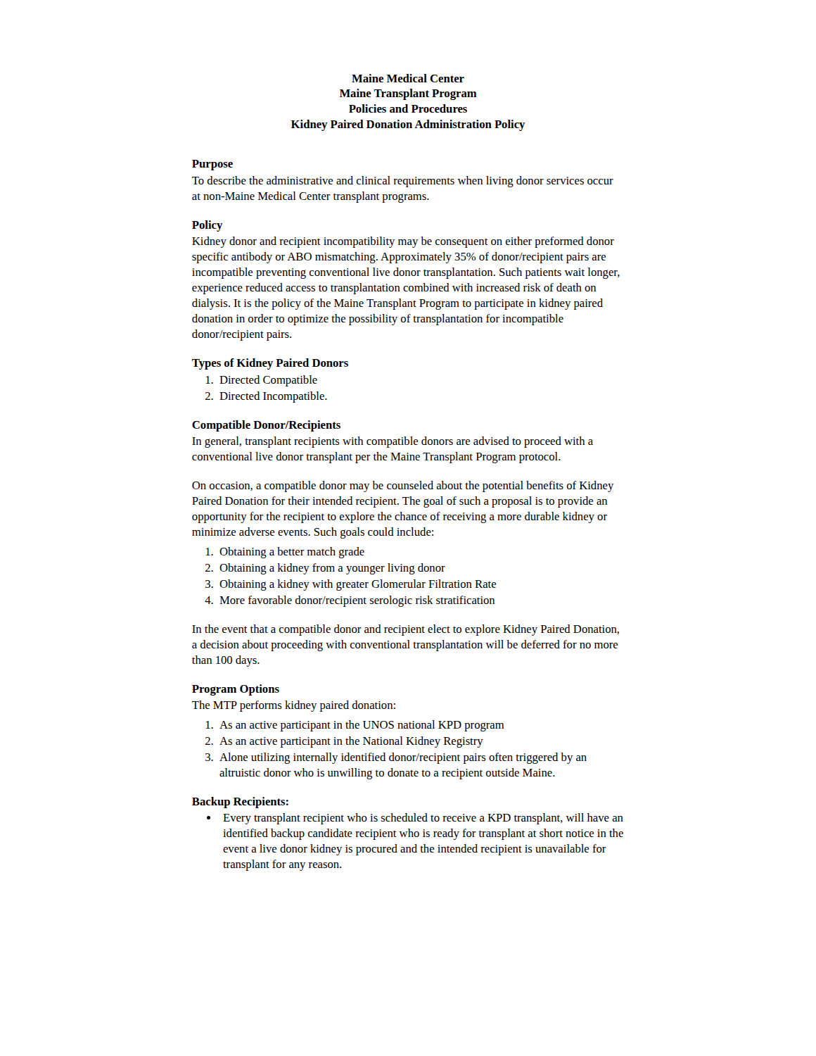Maine Medical Center
Maine Transplant Program
Policies and Procedures
Kidney Paired Donation Administration Policy
Purpose
To describe the administrative and clinical requirements when living donor services occur at non-Maine Medical Center transplant programs.
Policy
Kidney donor and recipient incompatibility may be consequent on either preformed donor specific antibody or ABO mismatching. Approximately 35% of donor/recipient pairs are incompatible preventing conventional live donor transplantation. Such patients wait longer, experience reduced access to transplantation combined with increased risk of death on dialysis. It is the policy of the Maine Transplant Program to participate in kidney paired donation in order to optimize the possibility of transplantation for incompatible donor/recipient pairs.
Types of Kidney Paired Donors
Directed Compatible
Directed Incompatible.
Compatible Donor/Recipients
In general, transplant recipients with compatible donors are advised to proceed with a conventional live donor transplant per the Maine Transplant Program protocol.
On occasion, a compatible donor may be counseled about the potential benefits of Kidney Paired Donation for their intended recipient. The goal of such a proposal is to provide an opportunity for the recipient to explore the chance of receiving a more durable kidney or minimize adverse events. Such goals could include:
Obtaining a better match grade
Obtaining a kidney from a younger living donor
Obtaining a kidney with greater Glomerular Filtration Rate
More favorable donor/recipient serologic risk stratification
In the event that a compatible donor and recipient elect to explore Kidney Paired Donation, a decision about proceeding with conventional transplantation will be deferred for no more than 100 days.
Program Options
The MTP performs kidney paired donation:
As an active participant in the UNOS national KPD program
As an active participant in the National Kidney Registry
Alone utilizing internally identified donor/recipient pairs often triggered by an altruistic donor who is unwilling to donate to a recipient outside Maine.
Backup Recipients:
Every transplant recipient who is scheduled to receive a KPD transplant, will have an identified backup candidate recipient who is ready for transplant at short notice in the event a live donor kidney is procured and the intended recipient is unavailable for transplant for any reason.